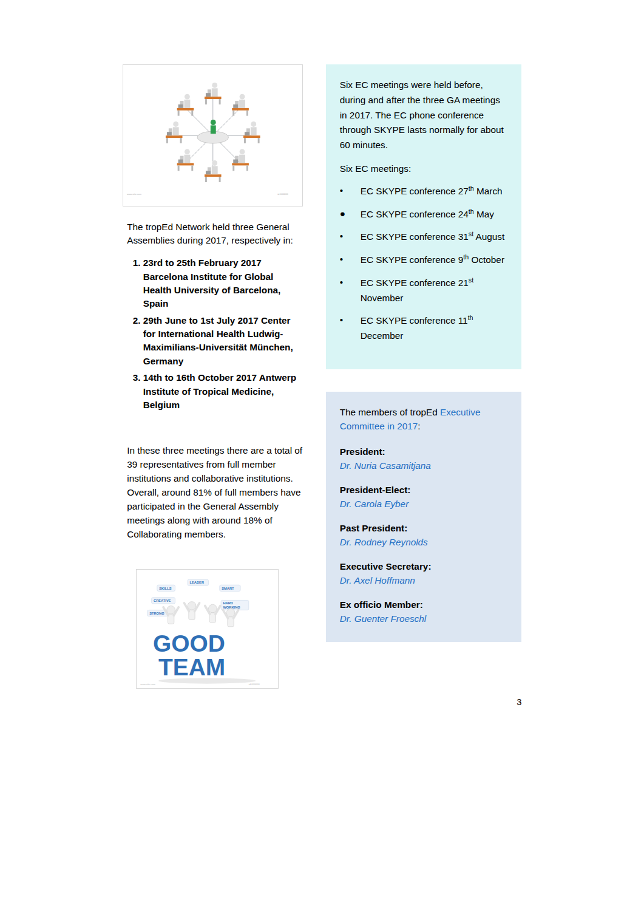www.site.com id-000000
The tropEd Network held three General Assemblies during 2017, respectively in:
23rd to 25th February 2017 Barcelona Institute for Global Health University of Barcelona, Spain
29th June to 1st July 2017 Center for International Health Ludwig-Maximilians-Universität München, Germany
14th to 16th October 2017 Antwerp Institute of Tropical Medicine, Belgium
In these three meetings there are a total of 39 representatives from full member institutions and collaborative institutions. Overall, around 81% of full members have participated in the General Assembly meetings along with around 18% of Collaborating members.
SKILLS LEADER SMART CREATIVE STRONG HARD WORKING GOOD TEAM www.site.com id-000000
Six EC meetings were held before, during and after the three GA meetings in 2017. The EC phone conference through SKYPE lasts normally for about 60 minutes.
Six EC meetings:
•EC SKYPE conference 27th March
●EC SKYPE conference 24th May
•EC SKYPE conference 31st August
•EC SKYPE conference 9th October
•EC SKYPE conference 21st November
•EC SKYPE conference 11th December
The members of tropEd Executive Committee in 2017:
President:
Dr. Nuria Casamitjana
President-Elect:
Dr. Carola Eyber
Past President:
Dr. Rodney Reynolds
Executive Secretary:
Dr. Axel Hoffmann
Ex officio Member:
Dr. Guenter Froeschl
3